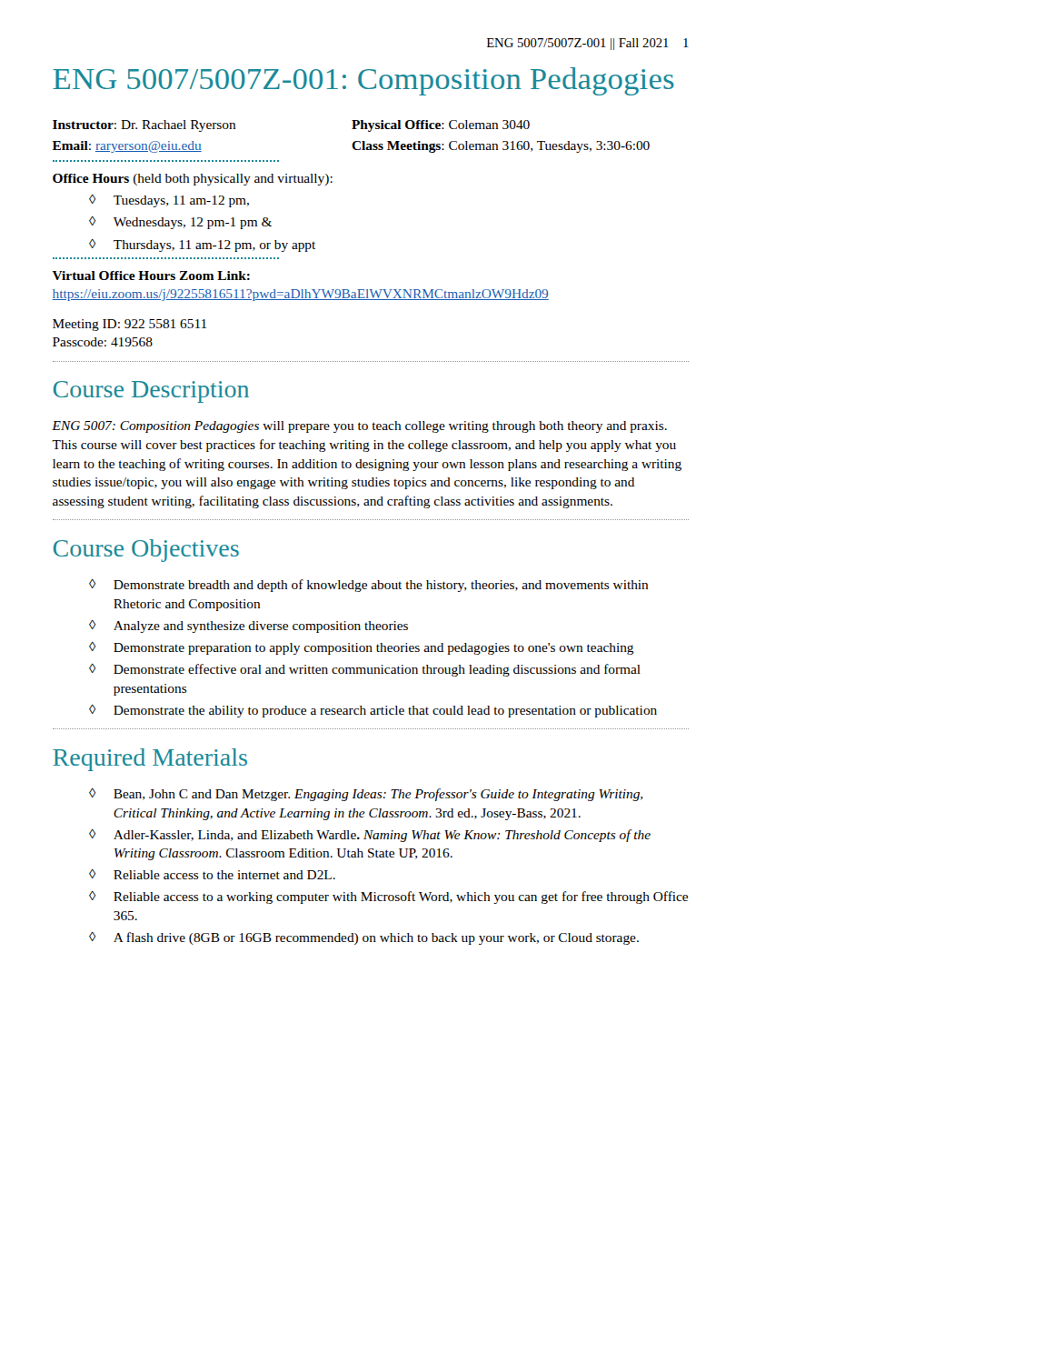ENG 5007/5007Z-001 || Fall 2021 1
ENG 5007/5007Z-001: Composition Pedagogies
| Instructor : Dr. Rachael Ryerson | Physical Office : Coleman 3040 |
| Email : raryerson@eiu.edu | Class Meetings : Coleman 3160, Tuesdays, 3:30-6:00 |
Office Hours (held both physically and virtually):
Tuesdays, 11 am-12 pm,
Wednesdays, 12 pm-1 pm &
Thursdays, 11 am-12 pm, or by appt
Virtual Office Hours Zoom Link:
https://eiu.zoom.us/j/92255816511?pwd=aDlhYW9BaElWVXNRMCtmanlzOW9Hdz09
Meeting ID: 922 5581 6511
Passcode: 419568
Course Description
ENG 5007: Composition Pedagogies will prepare you to teach college writing through both theory and praxis. This course will cover best practices for teaching writing in the college classroom, and help you apply what you learn to the teaching of writing courses. In addition to designing your own lesson plans and researching a writing studies issue/topic, you will also engage with writing studies topics and concerns, like responding to and assessing student writing, facilitating class discussions, and crafting class activities and assignments.
Course Objectives
Demonstrate breadth and depth of knowledge about the history, theories, and movements within Rhetoric and Composition
Analyze and synthesize diverse composition theories
Demonstrate preparation to apply composition theories and pedagogies to one's own teaching
Demonstrate effective oral and written communication through leading discussions and formal presentations
Demonstrate the ability to produce a research article that could lead to presentation or publication
Required Materials
Bean, John C and Dan Metzger. Engaging Ideas: The Professor's Guide to Integrating Writing, Critical Thinking, and Active Learning in the Classroom. 3rd ed., Josey-Bass, 2021.
Adler-Kassler, Linda, and Elizabeth Wardle. Naming What We Know: Threshold Concepts of the Writing Classroom. Classroom Edition. Utah State UP, 2016.
Reliable access to the internet and D2L.
Reliable access to a working computer with Microsoft Word, which you can get for free through Office 365.
A flash drive (8GB or 16GB recommended) on which to back up your work, or Cloud storage.